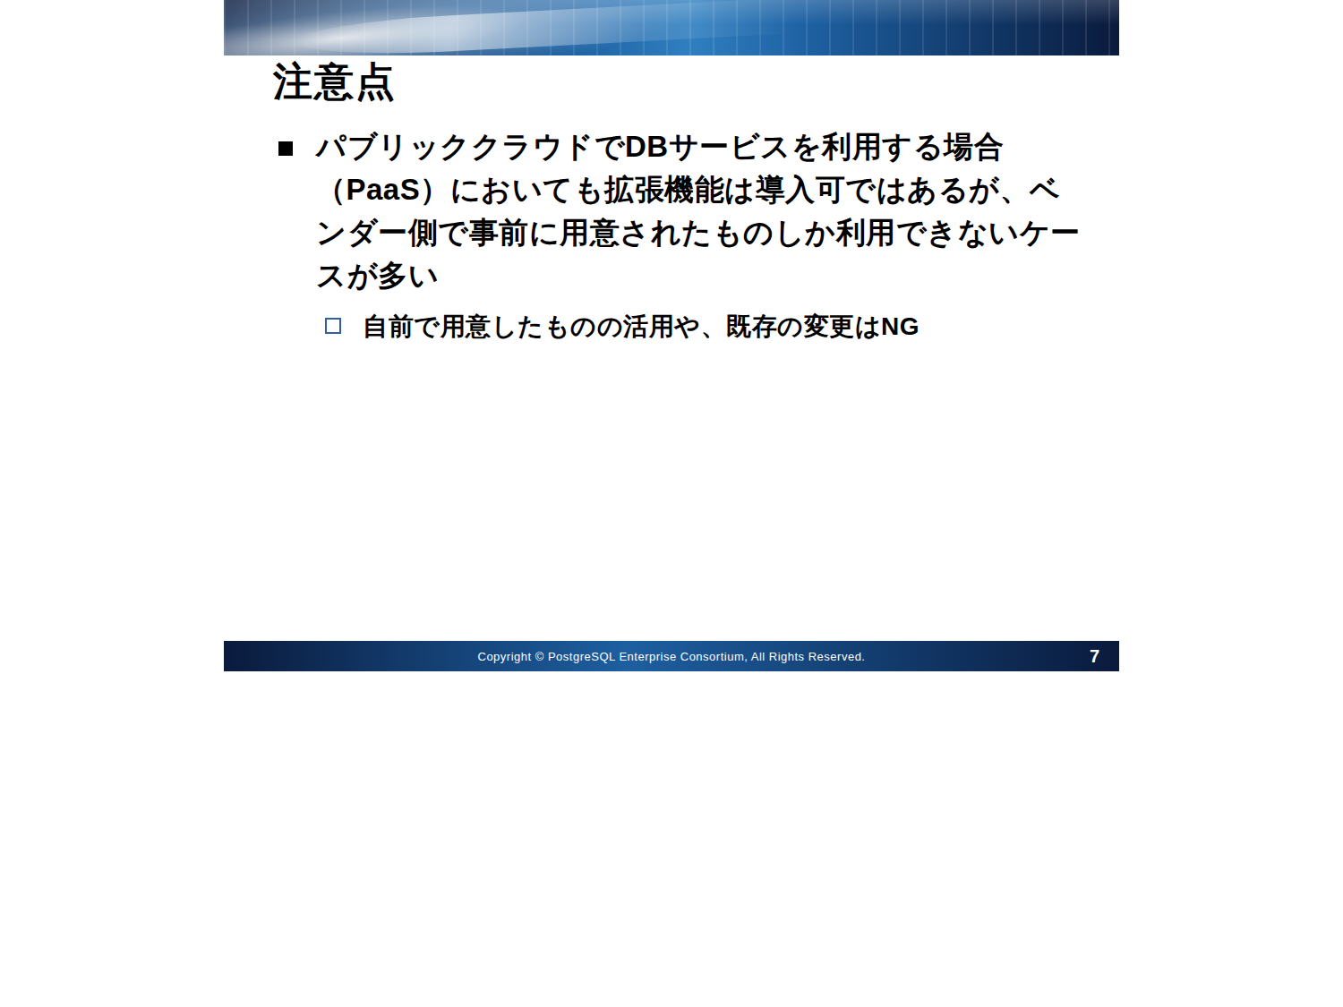注意点
パブリッククラウドでDBサービスを利用する場合（PaaS）においても拡張機能は導入可ではあるが、ベンダー側で事前に用意されたものしか利用できないケースが多い
自前で用意したものの活用や、既存の変更はNG
Copyright © PostgreSQL Enterprise Consortium, All Rights Reserved.
7